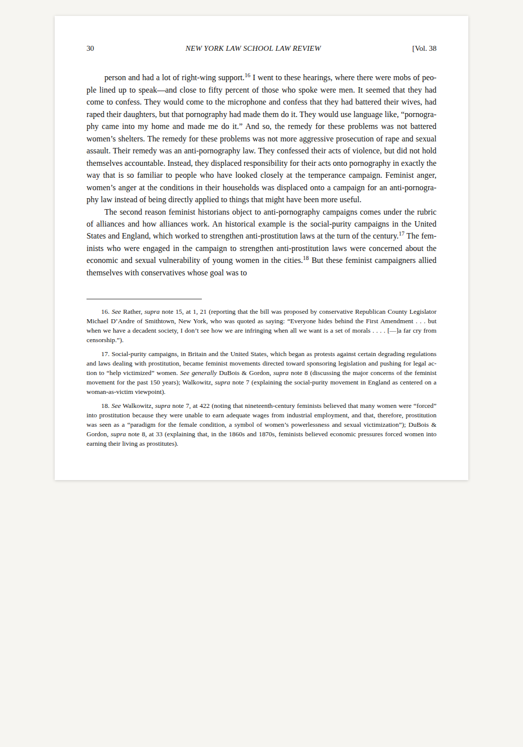30 New York Law School Law Review [Vol. 38
person and had a lot of right-wing support.16 I went to these hearings, where there were mobs of people lined up to speak—and close to fifty percent of those who spoke were men. It seemed that they had come to confess. They would come to the microphone and confess that they had battered their wives, had raped their daughters, but that pornography had made them do it. They would use language like, “pornography came into my home and made me do it.” And so, the remedy for these problems was not battered women’s shelters. The remedy for these problems was not more aggressive prosecution of rape and sexual assault. Their remedy was an anti-pornography law. They confessed their acts of violence, but did not hold themselves accountable. Instead, they displaced responsibility for their acts onto pornography in exactly the way that is so familiar to people who have looked closely at the temperance campaign. Feminist anger, women’s anger at the conditions in their households was displaced onto a campaign for an anti-pornography law instead of being directly applied to things that might have been more useful.
The second reason feminist historians object to anti-pornography campaigns comes under the rubric of alliances and how alliances work. An historical example is the social-purity campaigns in the United States and England, which worked to strengthen anti-prostitution laws at the turn of the century.17 The feminists who were engaged in the campaign to strengthen anti-prostitution laws were concerned about the economic and sexual vulnerability of young women in the cities.18 But these feminist campaigners allied themselves with conservatives whose goal was to
16. See Rather, supra note 15, at 1, 21 (reporting that the bill was proposed by conservative Republican County Legislator Michael D’Andre of Smithtown, New York, who was quoted as saying: “Everyone hides behind the First Amendment . . . but when we have a decadent society, I don’t see how we are infringing when all we want is a set of morals . . . . [—]a far cry from censorship.”).
17. Social-purity campaigns, in Britain and the United States, which began as protests against certain degrading regulations and laws dealing with prostitution, became feminist movements directed toward sponsoring legislation and pushing for legal action to “help victimized” women. See generally DuBois & Gordon, supra note 8 (discussing the major concerns of the feminist movement for the past 150 years); Walkowitz, supra note 7 (explaining the social-purity movement in England as centered on a woman-as-victim viewpoint).
18. See Walkowitz, supra note 7, at 422 (noting that nineteenth-century feminists believed that many women were “forced” into prostitution because they were unable to earn adequate wages from industrial employment, and that, therefore, prostitution was seen as a “paradigm for the female condition, a symbol of women’s powerlessness and sexual victimization”); DuBois & Gordon, supra note 8, at 33 (explaining that, in the 1860s and 1870s, feminists believed economic pressures forced women into earning their living as prostitutes).